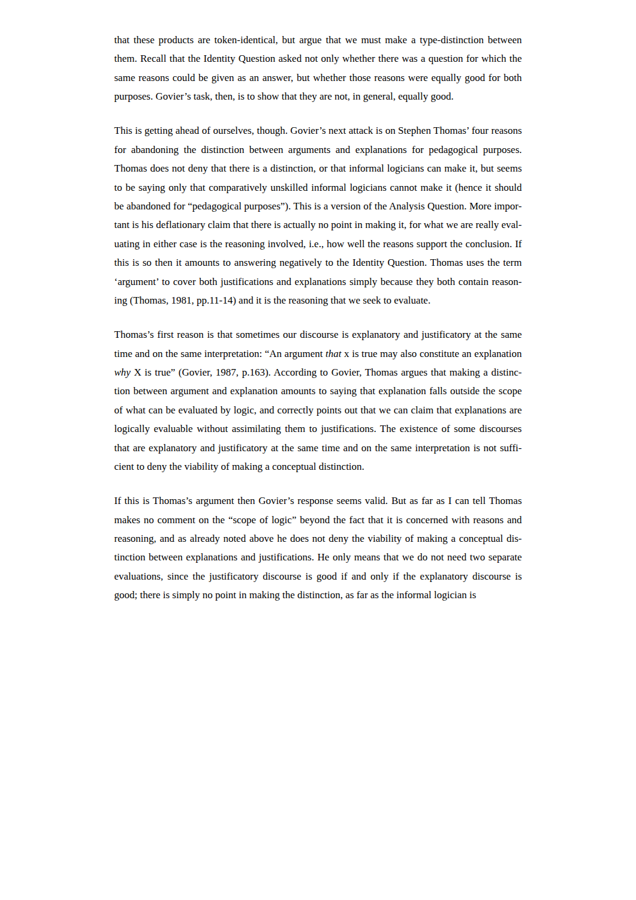that these products are token-identical, but argue that we must make a type-distinction between them. Recall that the Identity Question asked not only whether there was a question for which the same reasons could be given as an answer, but whether those reasons were equally good for both purposes. Govier’s task, then, is to show that they are not, in general, equally good.
This is getting ahead of ourselves, though. Govier’s next attack is on Stephen Thomas’ four reasons for abandoning the distinction between arguments and explanations for pedagogical purposes. Thomas does not deny that there is a distinction, or that informal logicians can make it, but seems to be saying only that comparatively unskilled informal logicians cannot make it (hence it should be abandoned for “pedagogical purposes”). This is a version of the Analysis Question. More important is his deflationary claim that there is actually no point in making it, for what we are really evaluating in either case is the reasoning involved, i.e., how well the reasons support the conclusion. If this is so then it amounts to answering negatively to the Identity Question. Thomas uses the term ‘argument’ to cover both justifications and explanations simply because they both contain reasoning (Thomas, 1981, pp.11-14) and it is the reasoning that we seek to evaluate.
Thomas’s first reason is that sometimes our discourse is explanatory and justificatory at the same time and on the same interpretation: “An argument that x is true may also constitute an explanation why X is true” (Govier, 1987, p.163). According to Govier, Thomas argues that making a distinction between argument and explanation amounts to saying that explanation falls outside the scope of what can be evaluated by logic, and correctly points out that we can claim that explanations are logically evaluable without assimilating them to justifications. The existence of some discourses that are explanatory and justificatory at the same time and on the same interpretation is not sufficient to deny the viability of making a conceptual distinction.
If this is Thomas’s argument then Govier’s response seems valid. But as far as I can tell Thomas makes no comment on the “scope of logic” beyond the fact that it is concerned with reasons and reasoning, and as already noted above he does not deny the viability of making a conceptual distinction between explanations and justifications. He only means that we do not need two separate evaluations, since the justificatory discourse is good if and only if the explanatory discourse is good; there is simply no point in making the distinction, as far as the informal logician is